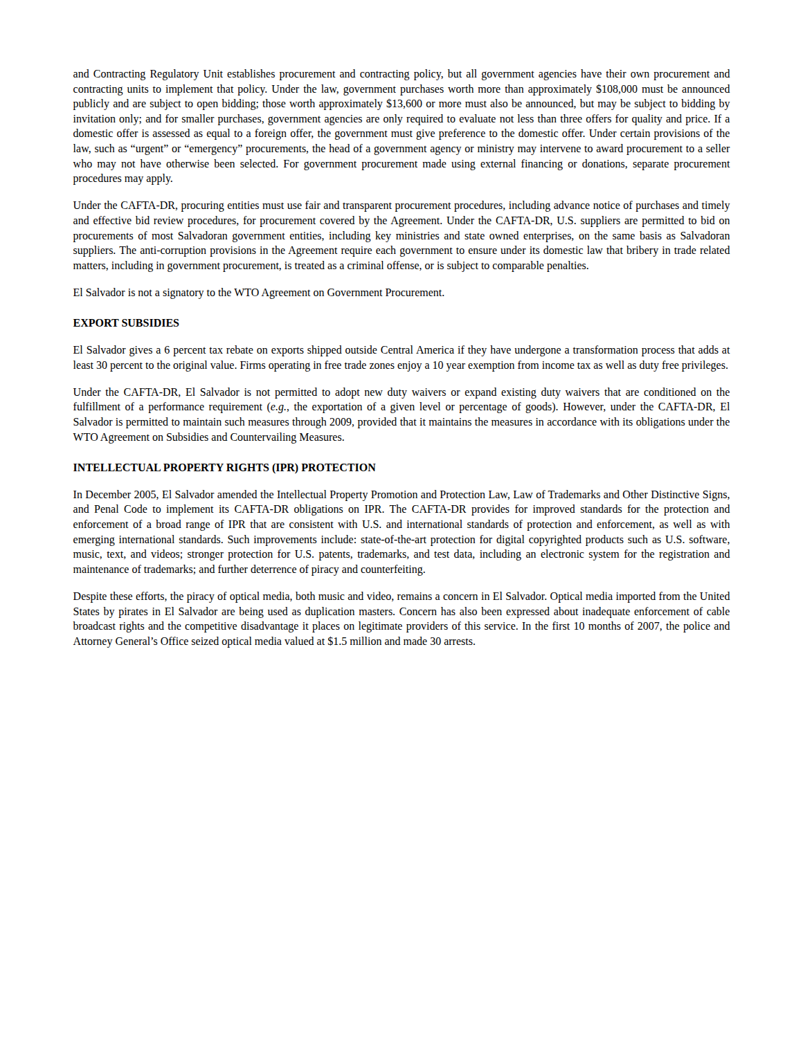and Contracting Regulatory Unit establishes procurement and contracting policy, but all government agencies have their own procurement and contracting units to implement that policy. Under the law, government purchases worth more than approximately $108,000 must be announced publicly and are subject to open bidding; those worth approximately $13,600 or more must also be announced, but may be subject to bidding by invitation only; and for smaller purchases, government agencies are only required to evaluate not less than three offers for quality and price. If a domestic offer is assessed as equal to a foreign offer, the government must give preference to the domestic offer. Under certain provisions of the law, such as “urgent” or “emergency” procurements, the head of a government agency or ministry may intervene to award procurement to a seller who may not have otherwise been selected. For government procurement made using external financing or donations, separate procurement procedures may apply.
Under the CAFTA-DR, procuring entities must use fair and transparent procurement procedures, including advance notice of purchases and timely and effective bid review procedures, for procurement covered by the Agreement. Under the CAFTA-DR, U.S. suppliers are permitted to bid on procurements of most Salvadoran government entities, including key ministries and state owned enterprises, on the same basis as Salvadoran suppliers. The anti-corruption provisions in the Agreement require each government to ensure under its domestic law that bribery in trade related matters, including in government procurement, is treated as a criminal offense, or is subject to comparable penalties.
El Salvador is not a signatory to the WTO Agreement on Government Procurement.
Export Subsidies
El Salvador gives a 6 percent tax rebate on exports shipped outside Central America if they have undergone a transformation process that adds at least 30 percent to the original value. Firms operating in free trade zones enjoy a 10 year exemption from income tax as well as duty free privileges.
Under the CAFTA-DR, El Salvador is not permitted to adopt new duty waivers or expand existing duty waivers that are conditioned on the fulfillment of a performance requirement (e.g., the exportation of a given level or percentage of goods). However, under the CAFTA-DR, El Salvador is permitted to maintain such measures through 2009, provided that it maintains the measures in accordance with its obligations under the WTO Agreement on Subsidies and Countervailing Measures.
Intellectual Property Rights (IPR) Protection
In December 2005, El Salvador amended the Intellectual Property Promotion and Protection Law, Law of Trademarks and Other Distinctive Signs, and Penal Code to implement its CAFTA-DR obligations on IPR. The CAFTA-DR provides for improved standards for the protection and enforcement of a broad range of IPR that are consistent with U.S. and international standards of protection and enforcement, as well as with emerging international standards. Such improvements include: state-of-the-art protection for digital copyrighted products such as U.S. software, music, text, and videos; stronger protection for U.S. patents, trademarks, and test data, including an electronic system for the registration and maintenance of trademarks; and further deterrence of piracy and counterfeiting.
Despite these efforts, the piracy of optical media, both music and video, remains a concern in El Salvador. Optical media imported from the United States by pirates in El Salvador are being used as duplication masters. Concern has also been expressed about inadequate enforcement of cable broadcast rights and the competitive disadvantage it places on legitimate providers of this service. In the first 10 months of 2007, the police and Attorney General’s Office seized optical media valued at $1.5 million and made 30 arrests.